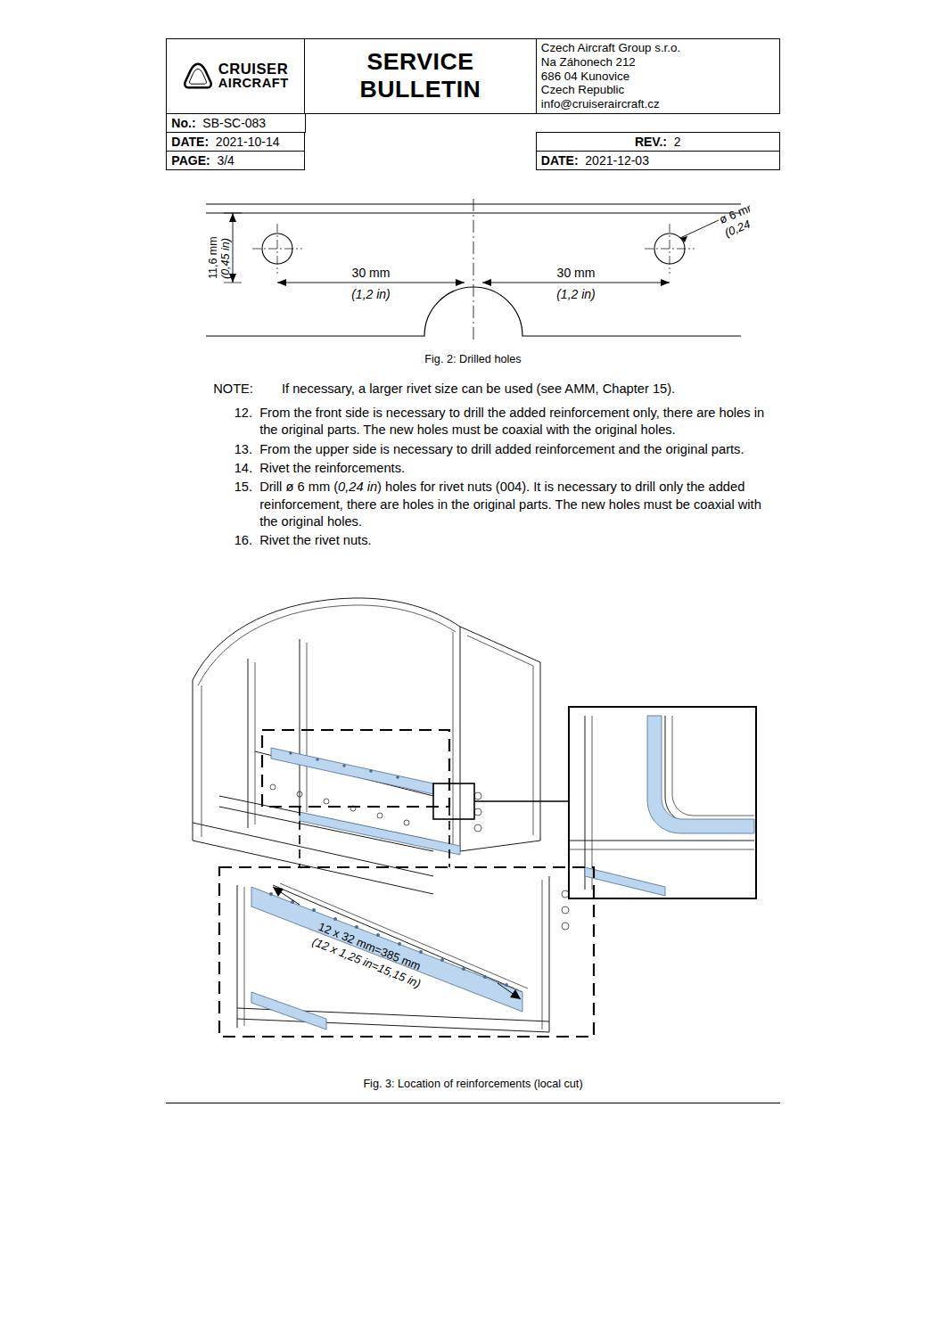| CRUISER AIRCRAFT | SERVICE BULLETIN | Czech Aircraft Group s.r.o. Na Záhonech 212 686 04 Kunovice Czech Republic info@cruiseraircraft.cz |
| No.: SB-SC-083 | | |
| DATE: 2021-10-14 | | REV.: 2 |
| PAGE: 3/4 | | DATE: 2021-12-03 |
ø 6 mm (0,24 in) 11,6 mm (0,45 in) 30 mm (1,2 in) 30 mm (1,2 in)
Fig. 2: Drilled holes
NOTE:
If necessary, a larger rivet size can be used (see AMM, Chapter 15).
From the front side is necessary to drill the added reinforcement only, there are holes in the original parts. The new holes must be coaxial with the original holes.
From the upper side is necessary to drill added reinforcement and the original parts.
Rivet the reinforcements.
Drill ø 6 mm (0,24 in) holes for rivet nuts (004). It is necessary to drill only the added reinforcement, there are holes in the original parts. The new holes must be coaxial with the original holes.
Rivet the rivet nuts.
12 x 32 mm=385 mm (12 x 1,25 in=15,15 in)
Fig. 3: Location of reinforcements (local cut)